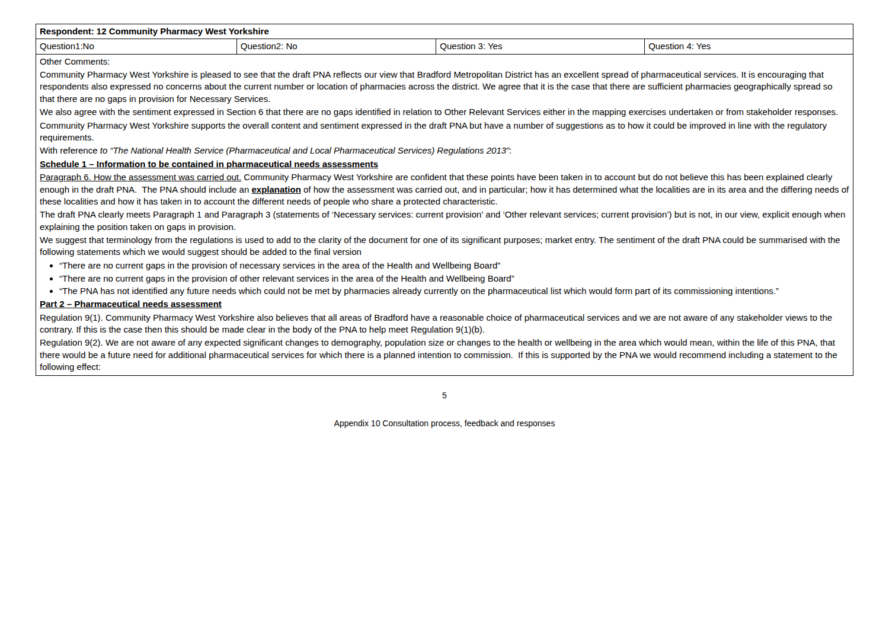| Respondent: 12 Community Pharmacy West Yorkshire |
| Question1:No | Question2: No | Question 3: Yes | Question 4: Yes |
| Other Comments: Community Pharmacy West Yorkshire is pleased to see that the draft PNA reflects our view that Bradford Metropolitan District has an excellent spread of pharmaceutical services. It is encouraging that respondents also expressed no concerns about the current number or location of pharmacies across the district. We agree that it is the case that there are sufficient pharmacies geographically spread so that there are no gaps in provision for Necessary Services. We also agree with the sentiment expressed in Section 6 that there are no gaps identified in relation to Other Relevant Services either in the mapping exercises undertaken or from stakeholder responses. Community Pharmacy West Yorkshire supports the overall content and sentiment expressed in the draft PNA but have a number of suggestions as to how it could be improved in line with the regulatory requirements. With reference to “The National Health Service (Pharmaceutical and Local Pharmaceutical Services) Regulations 2013” : Schedule 1 – Information to be contained in pharmaceutical needs assessments Paragraph 6. How the assessment was carried out. Community Pharmacy West Yorkshire are confident that these points have been taken in to account but do not believe this has been explained clearly enough in the draft PNA. The PNA should include an explanation of how the assessment was carried out, and in particular; how it has determined what the localities are in its area and the differing needs of these localities and how it has taken in to account the different needs of people who share a protected characteristic. The draft PNA clearly meets Paragraph 1 and Paragraph 3 (statements of ‘Necessary services: current provision’ and ‘Other relevant services; current provision’) but is not, in our view, explicit enough when explaining the position taken on gaps in provision. We suggest that terminology from the regulations is used to add to the clarity of the document for one of its significant purposes; market entry. The sentiment of the draft PNA could be summarised with the following statements which we would suggest should be added to the final version “There are no current gaps in the provision of necessary services in the area of the Health and Wellbeing Board” “There are no current gaps in the provision of other relevant services in the area of the Health and Wellbeing Board” “The PNA has not identified any future needs which could not be met by pharmacies already currently on the pharmaceutical list which would form part of its commissioning intentions.” Part 2 – Pharmaceutical needs assessment Regulation 9(1). Community Pharmacy West Yorkshire also believes that all areas of Bradford have a reasonable choice of pharmaceutical services and we are not aware of any stakeholder views to the contrary. If this is the case then this should be made clear in the body of the PNA to help meet Regulation 9(1)(b). Regulation 9(2). We are not aware of any expected significant changes to demography, population size or changes to the health or wellbeing in the area which would mean, within the life of this PNA, that there would be a future need for additional pharmaceutical services for which there is a planned intention to commission. If this is supported by the PNA we would recommend including a statement to the following effect: |
5
Appendix 10 Consultation process, feedback and responses